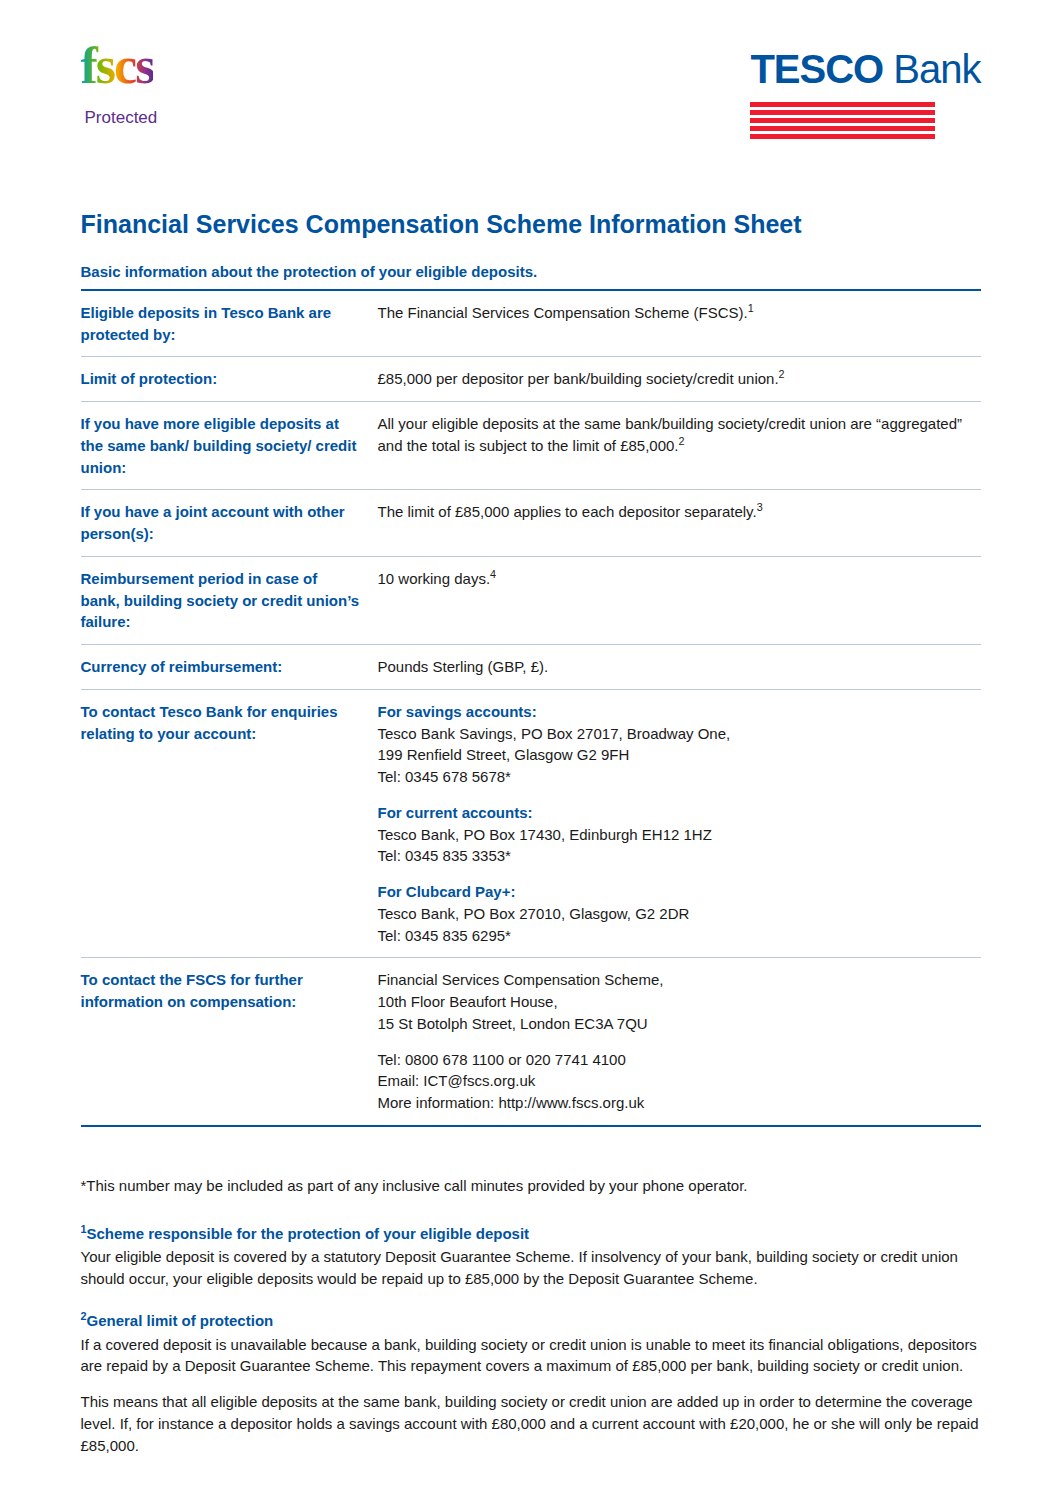fscs
Protected
TESCO Bank
Financial Services Compensation Scheme Information Sheet
Basic information about the protection of your eligible deposits.
| Eligible deposits in Tesco Bank are protected by: | The Financial Services Compensation Scheme (FSCS). 1 |
| Limit of protection: | £85,000 per depositor per bank/building society/credit union. 2 |
| If you have more eligible deposits at the same bank/ building society/ credit union: | All your eligible deposits at the same bank/building society/credit union are “aggregated” and the total is subject to the limit of £85,000. 2 |
| If you have a joint account with other person(s): | The limit of £85,000 applies to each depositor separately. 3 |
| Reimbursement period in case of bank, building society or credit union’s failure: | 10 working days. 4 |
| Currency of reimbursement: | Pounds Sterling (GBP, £). |
| To contact Tesco Bank for enquiries relating to your account: | For savings accounts: Tesco Bank Savings, PO Box 27017, Broadway One, 199 Renfield Street, Glasgow G2 9FH Tel: 0345 678 5678* For current accounts: Tesco Bank, PO Box 17430, Edinburgh EH12 1HZ Tel: 0345 835 3353* For Clubcard Pay+: Tesco Bank, PO Box 27010, Glasgow, G2 2DR Tel: 0345 835 6295* |
| To contact the FSCS for further information on compensation: | Financial Services Compensation Scheme, 10th Floor Beaufort House, 15 St Botolph Street, London EC3A 7QU Tel: 0800 678 1100 or 020 7741 4100 Email: ICT@fscs.org.uk More information: http://www.fscs.org.uk |
*This number may be included as part of any inclusive call minutes provided by your phone operator.
1Scheme responsible for the protection of your eligible deposit
Your eligible deposit is covered by a statutory Deposit Guarantee Scheme. If insolvency of your bank, building society or credit union should occur, your eligible deposits would be repaid up to £85,000 by the Deposit Guarantee Scheme.
2General limit of protection
If a covered deposit is unavailable because a bank, building society or credit union is unable to meet its financial obligations, depositors are repaid by a Deposit Guarantee Scheme. This repayment covers a maximum of £85,000 per bank, building society or credit union.
This means that all eligible deposits at the same bank, building society or credit union are added up in order to determine the coverage level. If, for instance a depositor holds a savings account with £80,000 and a current account with £20,000, he or she will only be repaid £85,000.